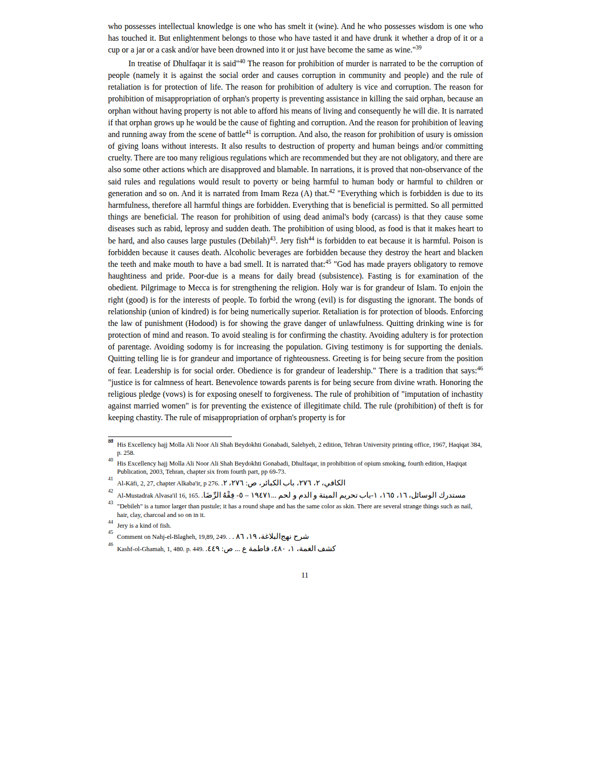who possesses intellectual knowledge is one who has smelt it (wine). And he who possesses wisdom is one who has touched it. But enlightenment belongs to those who have tasted it and have drunk it whether a drop of it or a cup or a jar or a cask and/or have been drowned into it or just have become the same as wine."39
In treatise of Dhulfaqar it is said"40 The reason for prohibition of murder is narrated to be the corruption of people (namely it is against the social order and causes corruption in community and people) and the rule of retaliation is for protection of life. The reason for prohibition of adultery is vice and corruption. The reason for prohibition of misappropriation of orphan's property is preventing assistance in killing the said orphan, because an orphan without having property is not able to afford his means of living and consequently he will die. It is narrated if that orphan grows up he would be the cause of fighting and corruption. And the reason for prohibition of leaving and running away from the scene of battle41 is corruption. And also, the reason for prohibition of usury is omission of giving loans without interests. It also results to destruction of property and human beings and/or committing cruelty. There are too many religious regulations which are recommended but they are not obligatory, and there are also some other actions which are disapproved and blamable. In narrations, it is proved that non-observance of the said rules and regulations would result to poverty or being harmful to human body or harmful to children or generation and so on. And it is narrated from Imam Reza (A) that.42 "Everything which is forbidden is due to its harmfulness, therefore all harmful things are forbidden. Everything that is beneficial is permitted. So all permitted things are beneficial. The reason for prohibition of using dead animal's body (carcass) is that they cause some diseases such as rabid, leprosy and sudden death. The prohibition of using blood, as food is that it makes heart to be hard, and also causes large pustules (Debilah)43. Jery fish44 is forbidden to eat because it is harmful. Poison is forbidden because it causes death. Alcoholic beverages are forbidden because they destroy the heart and blacken the teeth and make mouth to have a bad smell. It is narrated that:45 "God has made prayers obligatory to remove haughtiness and pride. Poor-due is a means for daily bread (subsistence). Fasting is for examination of the obedient. Pilgrimage to Mecca is for strengthening the religion. Holy war is for grandeur of Islam. To enjoin the right (good) is for the interests of people. To forbid the wrong (evil) is for disgusting the ignorant. The bonds of relationship (union of kindred) is for being numerically superior. Retaliation is for protection of bloods. Enforcing the law of punishment (Hodood) is for showing the grave danger of unlawfulness. Quitting drinking wine is for protection of mind and reason. To avoid stealing is for confirming the chastity. Avoiding adultery is for protection of parentage. Avoiding sodomy is for increasing the population. Giving testimony is for supporting the denials. Quitting telling lie is for grandeur and importance of righteousness. Greeting is for being secure from the position of fear. Leadership is for social order. Obedience is for grandeur of leadership." There is a tradition that says:46 "justice is for calmness of heart. Benevolence towards parents is for being secure from divine wrath. Honoring the religious pledge (vows) is for exposing oneself to forgiveness. The rule of prohibition of "imputation of inchastity against married women" is for preventing the existence of illegitimate child. The rule (prohibition) of theft is for keeping chastity. The rule of misappropriation of orphan's property is for
39 His Excellency hajj Molla Ali Noor Ali Shah Beydokhti Gonabadi, Salehyeh, 2nd edition, Tehran University printing office, 1967, Haqiqat 384, p. 258.
40 His Excellency hajj Molla Ali Noor Ali Shah Beydokhti Gonabadi, Dhulfaqar, in prohibition of opium smoking, fourth edition, Haqiqat Publication, 2003, Tehran, chapter six from fourth part, pp 69-73.
41 Al-Kāfi, 2, 27, chapter Alkaba'ir, p 276. الكافي، ٢، ٢٧٦، باب الكبائر، ص: ٢٧٦، ٢.
42 Al-Mustadrak Alvasa'il 16, 165. مستدرك الوسائل، ١٦، ١٦٥، ١-باب تحريم الميتة و الدم و لحم ...١٩٤٧١ – ٥- فِقْهُ الرِّضَا.
43 "Debileh" is a tumor larger than pustule; it has a round shape and has the same color as skin. There are several strange things such as nail, hair, clay, charcoal and so on in it.
44 Jery is a kind of fish.
45 Comment on Nahj-el-Blagheh, 19,89, 249. . شرح نهج‌البلاغة، ١٩، ٨٦ .
46 Kashf-ol-Ghamah, 1, 480. p. 449. كشف الغمة، ١، ٤٨٠، فاطمة ع ... ص: ٤٤٩.
11